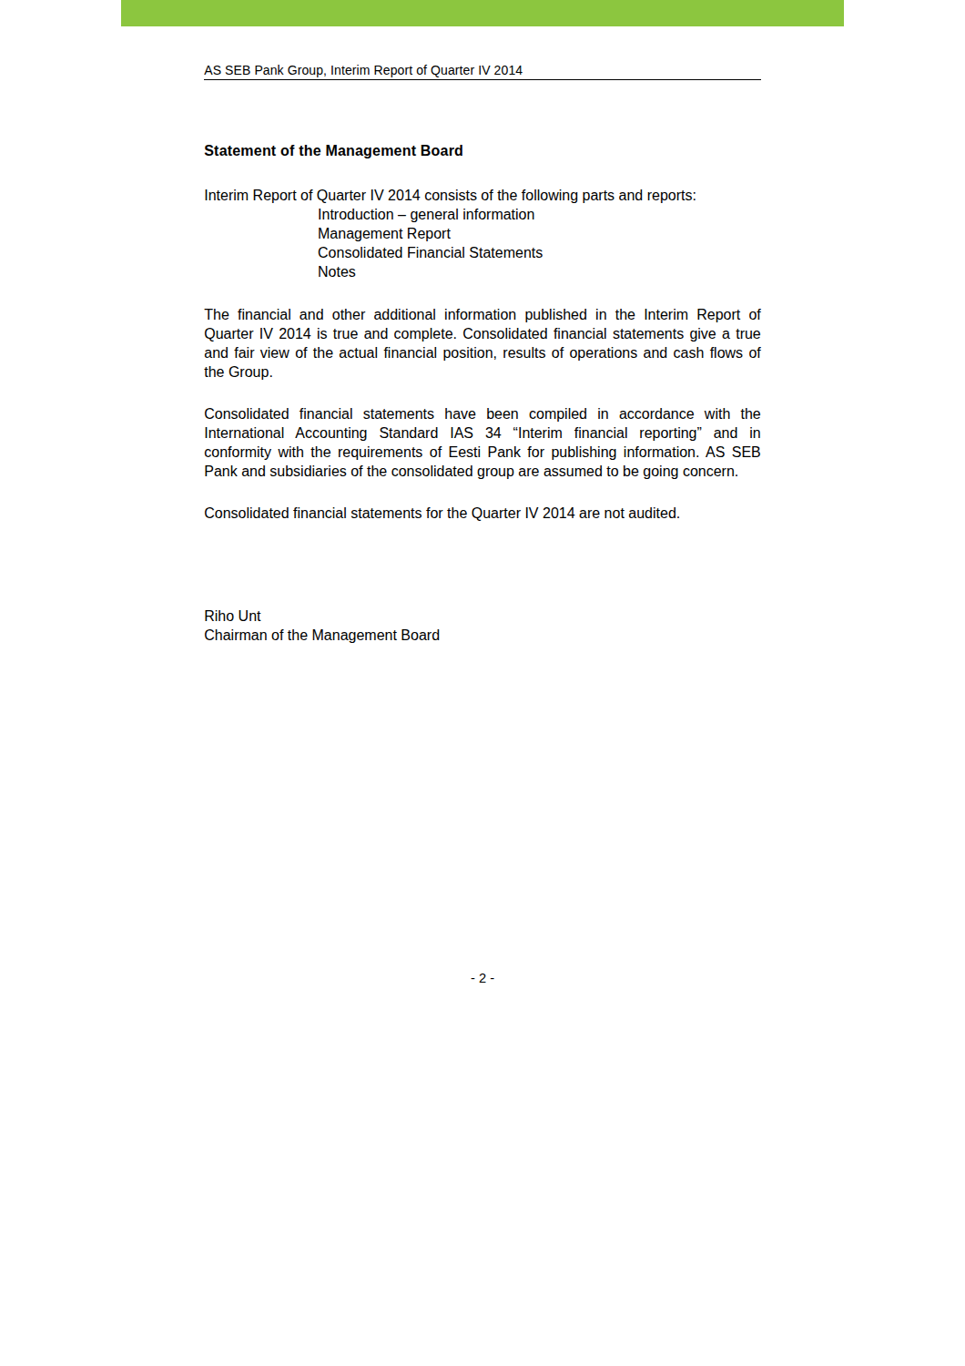AS SEB Pank Group, Interim Report of Quarter IV 2014
Statement of the Management Board
Interim Report of Quarter IV 2014 consists of the following parts and reports:
Introduction – general information
Management Report
Consolidated Financial Statements
Notes
The financial and other additional information published in the Interim Report of Quarter IV 2014 is true and complete. Consolidated financial statements give a true and fair view of the actual financial position, results of operations and cash flows of the Group.
Consolidated financial statements have been compiled in accordance with the International Accounting Standard IAS 34 “Interim financial reporting” and in conformity with the requirements of Eesti Pank for publishing information. AS SEB Pank and subsidiaries of the consolidated group are assumed to be going concern.
Consolidated financial statements for the Quarter IV 2014 are not audited.
Riho Unt
Chairman of the Management Board
- 2 -